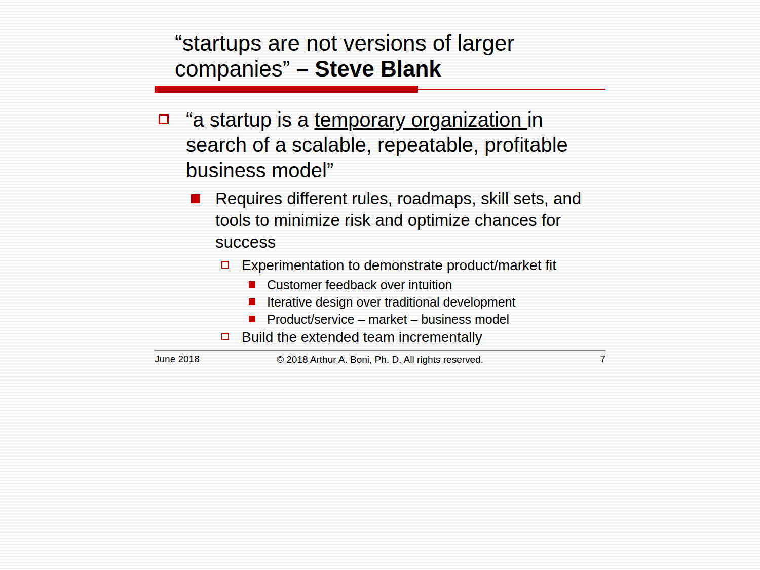“startups are not versions of larger companies” – Steve Blank
“a startup is a temporary organization in search of a scalable, repeatable, profitable business model”
Requires different rules, roadmaps, skill sets, and tools to minimize risk and optimize chances for success
Experimentation to demonstrate product/market fit
Customer feedback over intuition
Iterative design over traditional development
Product/service – market – business model
Build the extended team incrementally
June 2018
© 2018 Arthur A. Boni, Ph. D. All rights reserved.
7